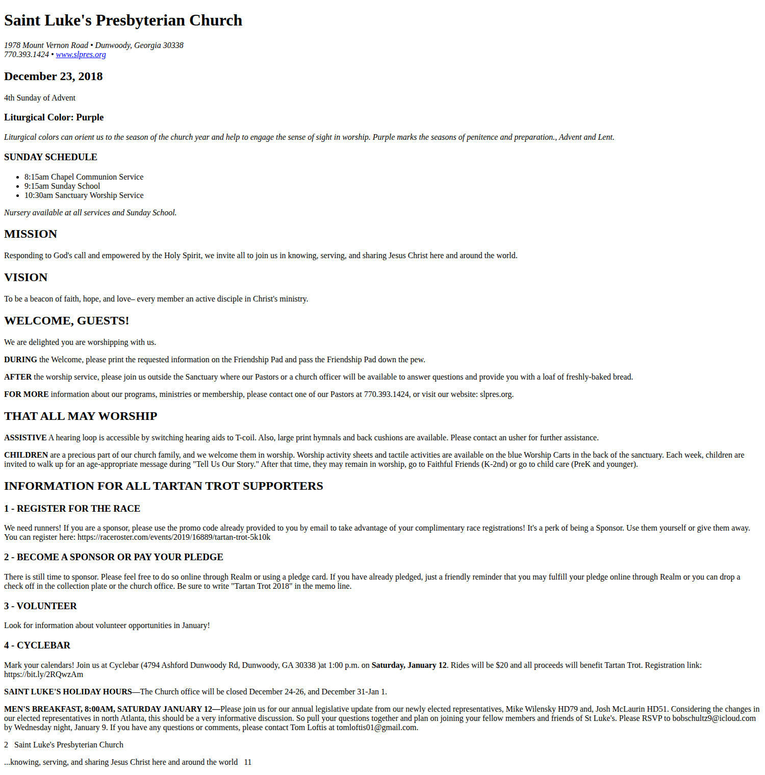Saint Luke's Presbyterian Church
1978 Mount Vernon Road • Dunwoody, Georgia 30338
770.393.1424 • www.slpres.org
December 23, 2018
4th Sunday of Advent
Liturgical Color: Purple
Liturgical colors can orient us to the season of the church year and help to engage the sense of sight in worship. Purple marks the seasons of penitence and preparation., Advent and Lent.
SUNDAY SCHEDULE
8:15am Chapel Communion Service
9:15am Sunday School
10:30am Sanctuary Worship Service
Nursery available at all services and Sunday School.
MISSION
Responding to God's call and empowered by the Holy Spirit, we invite all to join us in knowing, serving, and sharing Jesus Christ here and around the world.
VISION
To be a beacon of faith, hope, and love– every member an active disciple in Christ's ministry.
WELCOME, GUESTS!
We are delighted you are worshipping with us.
DURING the Welcome, please print the requested information on the Friendship Pad and pass the Friendship Pad down the pew.
AFTER the worship service, please join us outside the Sanctuary where our Pastors or a church officer will be available to answer questions and provide you with a loaf of freshly-baked bread.
FOR MORE information about our programs, ministries or membership, please contact one of our Pastors at 770.393.1424, or visit our website: slpres.org.
THAT ALL MAY WORSHIP
ASSISTIVE A hearing loop is accessible by switching hearing aids to T-coil. Also, large print hymnals and back cushions are available. Please contact an usher for further assistance.
CHILDREN are a precious part of our church family, and we welcome them in worship. Worship activity sheets and tactile activities are available on the blue Worship Carts in the back of the sanctuary. Each week, children are invited to walk up for an age-appropriate message during "Tell Us Our Story." After that time, they may remain in worship, go to Faithful Friends (K-2nd) or go to child care (PreK and younger).
INFORMATION FOR ALL TARTAN TROT SUPPORTERS
1 - REGISTER FOR THE RACE
We need runners! If you are a sponsor, please use the promo code already provided to you by email to take advantage of your complimentary race registrations! It's a perk of being a Sponsor. Use them yourself or give them away. You can register here: https://raceroster.com/events/2019/16889/tartan-trot-5k10k
2 - BECOME A SPONSOR OR PAY YOUR PLEDGE
There is still time to sponsor. Please feel free to do so online through Realm or using a pledge card. If you have already pledged, just a friendly reminder that you may fulfill your pledge online through Realm or you can drop a check off in the collection plate or the church office. Be sure to write "Tartan Trot 2018" in the memo line.
3 - VOLUNTEER
Look for information about volunteer opportunities in January!
4 - CYCLEBAR
Mark your calendars! Join us at Cyclebar (4794 Ashford Dunwoody Rd, Dunwoody, GA 30338 )at 1:00 p.m. on Saturday, January 12. Rides will be $20 and all proceeds will benefit Tartan Trot. Registration link: https://bit.ly/2RQwzAm
SAINT LUKE'S HOLIDAY HOURS—The Church office will be closed December 24-26, and December 31-Jan 1.
MEN'S BREAKFAST, 8:00AM, SATURDAY JANUARY 12—Please join us for our annual legislative update from our newly elected representatives, Mike Wilensky HD79 and, Josh McLaurin HD51. Considering the changes in our elected representatives in north Atlanta, this should be a very informative discussion. So pull your questions together and plan on joining your fellow members and friends of St Luke's. Please RSVP to bobschultz9@icloud.com by Wednesday night, January 9. If you have any questions or comments, please contact Tom Loftis at tomloftis01@gmail.com.
2 Saint Luke's Presbyterian Church
...knowing, serving, and sharing Jesus Christ here and around the world 11